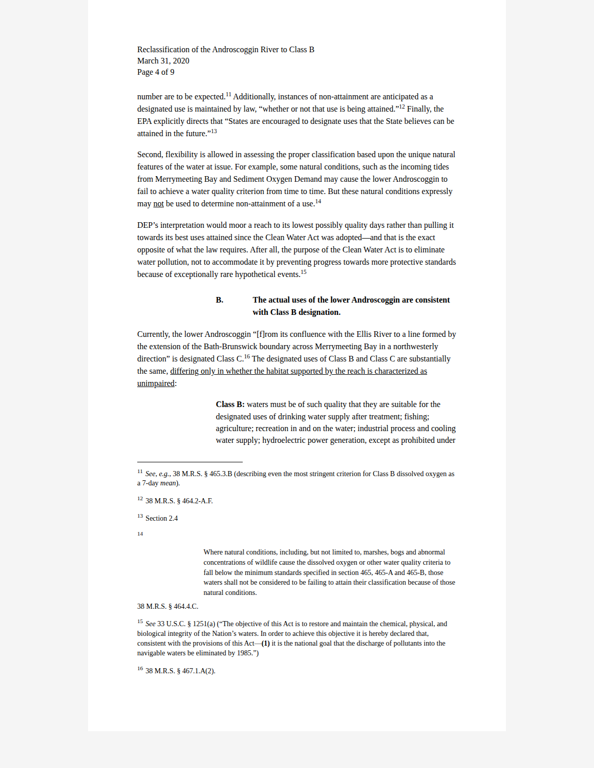Reclassification of the Androscoggin River to Class B
March 31, 2020
Page 4 of 9
number are to be expected.11 Additionally, instances of non-attainment are anticipated as a designated use is maintained by law, “whether or not that use is being attained.”12 Finally, the EPA explicitly directs that “States are encouraged to designate uses that the State believes can be attained in the future.”13
Second, flexibility is allowed in assessing the proper classification based upon the unique natural features of the water at issue. For example, some natural conditions, such as the incoming tides from Merrymeeting Bay and Sediment Oxygen Demand may cause the lower Androscoggin to fail to achieve a water quality criterion from time to time. But these natural conditions expressly may not be used to determine non-attainment of a use.14
DEP’s interpretation would moor a reach to its lowest possibly quality days rather than pulling it towards its best uses attained since the Clean Water Act was adopted—and that is the exact opposite of what the law requires. After all, the purpose of the Clean Water Act is to eliminate water pollution, not to accommodate it by preventing progress towards more protective standards because of exceptionally rare hypothetical events.15
B. The actual uses of the lower Androscoggin are consistent with Class B designation.
Currently, the lower Androscoggin “[f]rom its confluence with the Ellis River to a line formed by the extension of the Bath-Brunswick boundary across Merrymeeting Bay in a northwesterly direction” is designated Class C.16 The designated uses of Class B and Class C are substantially the same, differing only in whether the habitat supported by the reach is characterized as unimpaired:
Class B: waters must be of such quality that they are suitable for the designated uses of drinking water supply after treatment; fishing; agriculture; recreation in and on the water; industrial process and cooling water supply; hydroelectric power generation, except as prohibited under
11 See, e.g., 38 M.R.S. § 465.3.B (describing even the most stringent criterion for Class B dissolved oxygen as a 7-day mean).
12 38 M.R.S. § 464.2-A.F.
13 Section 2.4
14
Where natural conditions, including, but not limited to, marshes, bogs and abnormal concentrations of wildlife cause the dissolved oxygen or other water quality criteria to fall below the minimum standards specified in section 465, 465-A and 465-B, those waters shall not be considered to be failing to attain their classification because of those natural conditions.
38 M.R.S. § 464.4.C.
15 See 33 U.S.C. § 1251(a) (“The objective of this Act is to restore and maintain the chemical, physical, and biological integrity of the Nation’s waters. In order to achieve this objective it is hereby declared that, consistent with the provisions of this Act—(1) it is the national goal that the discharge of pollutants into the navigable waters be eliminated by 1985.”)
16 38 M.R.S. § 467.1.A(2).